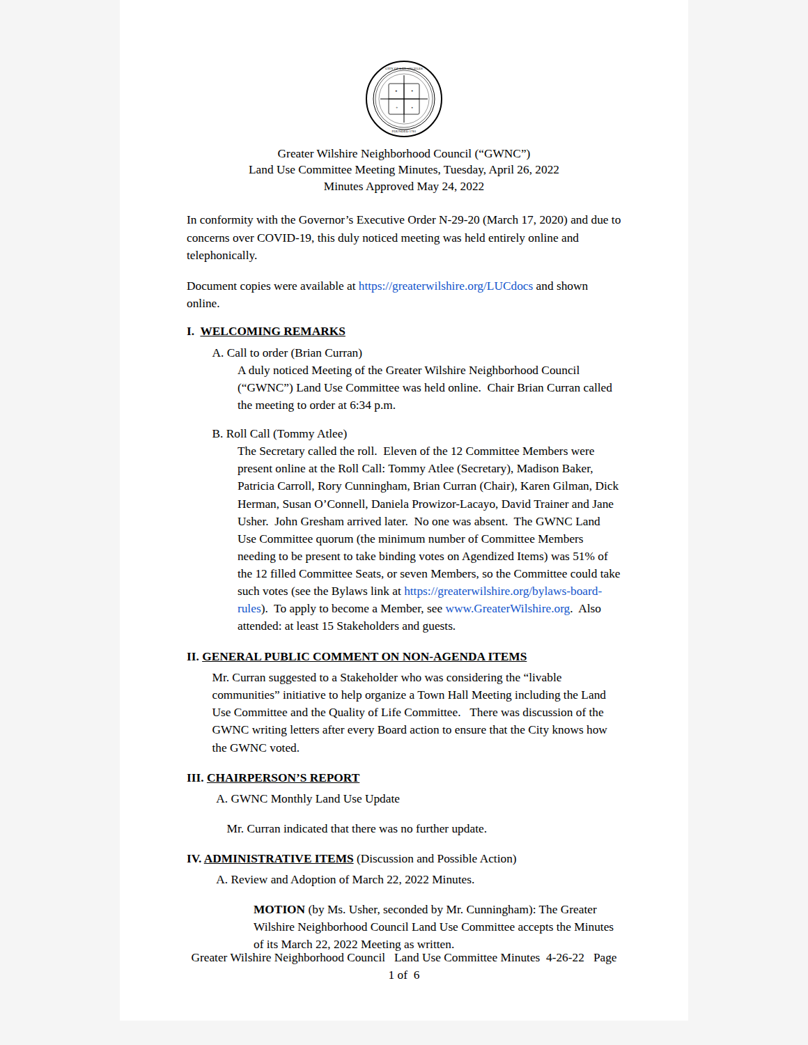CITY OF LOS ANGELES FOUNDED 1781 ★ ✦ ✧ ✶
Greater Wilshire Neighborhood Council (“GWNC”)
Land Use Committee Meeting Minutes, Tuesday, April 26, 2022
Minutes Approved May 24, 2022
In conformity with the Governor’s Executive Order N-29-20 (March 17, 2020) and due to concerns over COVID-19, this duly noticed meeting was held entirely online and telephonically.
Document copies were available at https://greaterwilshire.org/LUCdocs and shown online.
I. WELCOMING REMARKS
A. Call to order (Brian Curran)
A duly noticed Meeting of the Greater Wilshire Neighborhood Council (“GWNC”) Land Use Committee was held online. Chair Brian Curran called the meeting to order at 6:34 p.m.
B. Roll Call (Tommy Atlee)
The Secretary called the roll. Eleven of the 12 Committee Members were present online at the Roll Call: Tommy Atlee (Secretary), Madison Baker, Patricia Carroll, Rory Cunningham, Brian Curran (Chair), Karen Gilman, Dick Herman, Susan O’Connell, Daniela Prowizor-Lacayo, David Trainer and Jane Usher. John Gresham arrived later. No one was absent. The GWNC Land Use Committee quorum (the minimum number of Committee Members needing to be present to take binding votes on Agendized Items) was 51% of the 12 filled Committee Seats, or seven Members, so the Committee could take such votes (see the Bylaws link at https://greaterwilshire.org/bylaws-board-rules). To apply to become a Member, see www.GreaterWilshire.org. Also attended: at least 15 Stakeholders and guests.
II. GENERAL PUBLIC COMMENT ON NON-AGENDA ITEMS
Mr. Curran suggested to a Stakeholder who was considering the “livable communities” initiative to help organize a Town Hall Meeting including the Land Use Committee and the Quality of Life Committee. There was discussion of the GWNC writing letters after every Board action to ensure that the City knows how the GWNC voted.
III. CHAIRPERSON’S REPORT
A. GWNC Monthly Land Use Update
Mr. Curran indicated that there was no further update.
IV. ADMINISTRATIVE ITEMS (Discussion and Possible Action)
A. Review and Adoption of March 22, 2022 Minutes.
MOTION (by Ms. Usher, seconded by Mr. Cunningham): The Greater Wilshire Neighborhood Council Land Use Committee accepts the Minutes of its March 22, 2022 Meeting as written.
Greater Wilshire Neighborhood Council Land Use Committee Minutes 4-26-22 Page 1 of 6